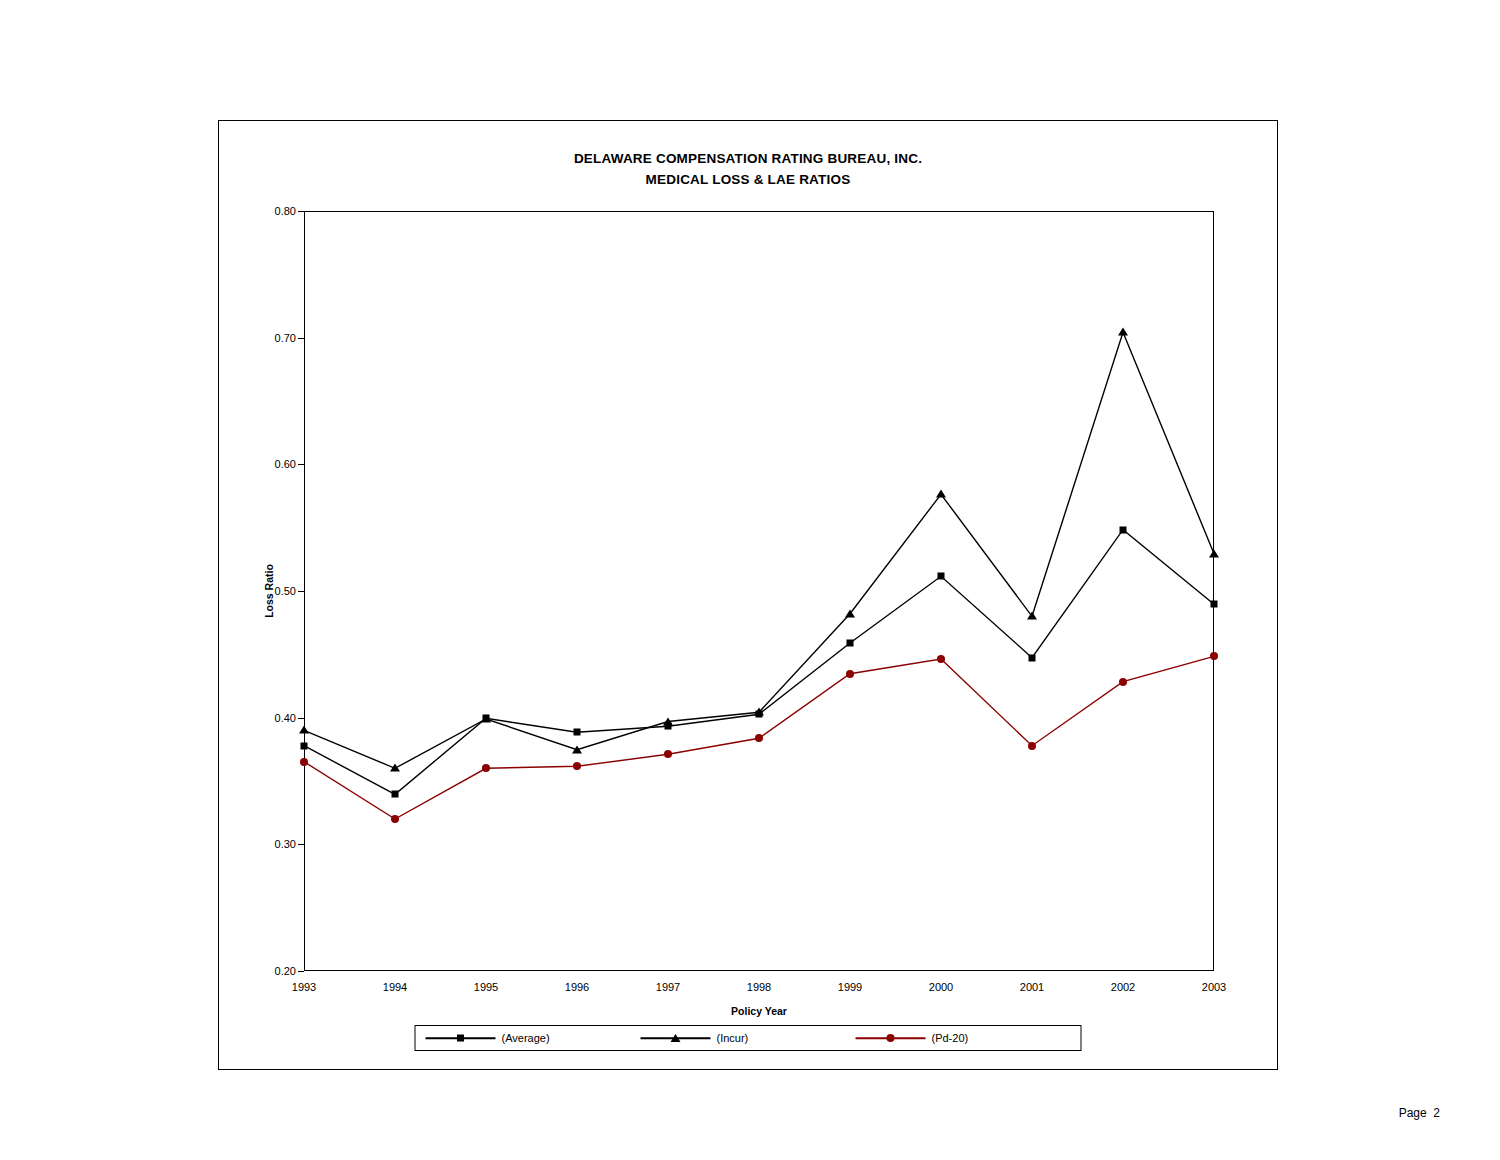DELAWARE COMPENSATION RATING BUREAU, INC.
MEDICAL LOSS & LAE RATIOS
Loss Ratio
0.80
0.70
0.60
0.50
0.40
0.30
0.20
1993
1994
1995
1996
1997
1998
1999
2000
2001
2002
2003
Policy Year
(Average)
(Incur)
(Pd-20)
Page 2